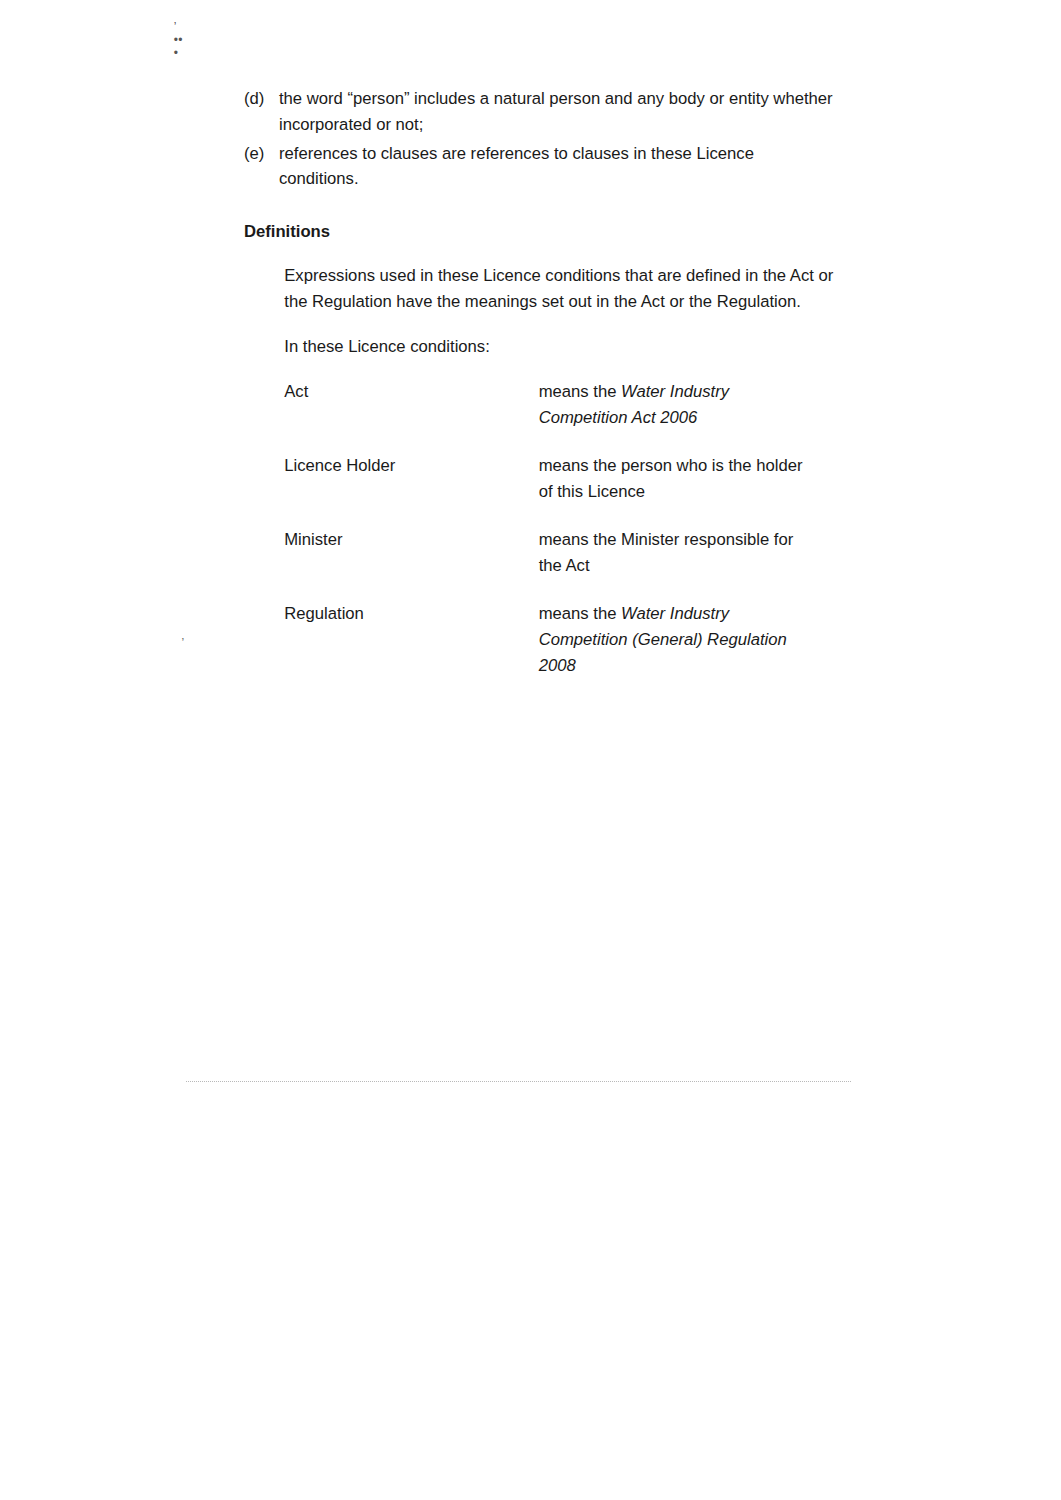’ •• •
’
(d) the word “person” includes a natural person and any body or entity whether incorporated or not;
(e) references to clauses are references to clauses in these Licence conditions.
Definitions
Expressions used in these Licence conditions that are defined in the Act or the Regulation have the meanings set out in the Act or the Regulation.
In these Licence conditions:
| Act | means the Water Industry Competition Act 2006 |
| Licence Holder | means the person who is the holder of this Licence |
| Minister | means the Minister responsible for the Act |
| Regulation | means the Water Industry Competition (General) Regulation 2008 |